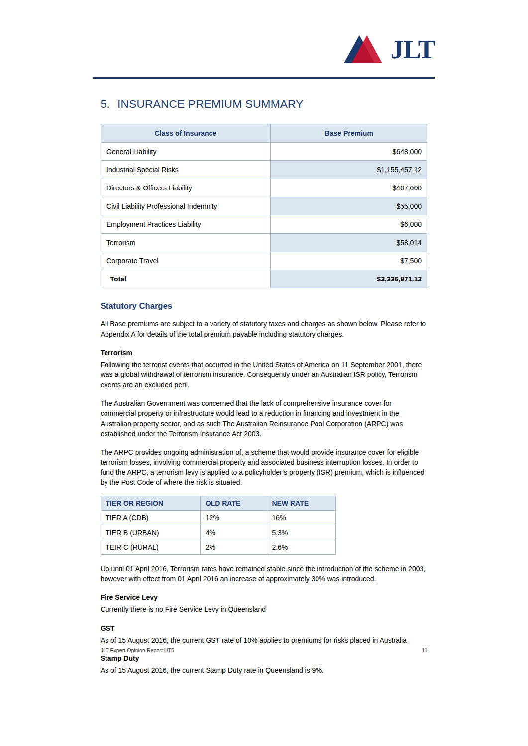JLT
5. INSURANCE PREMIUM SUMMARY
| Class of Insurance | Base Premium |
| --- | --- |
| General Liability | $648,000 |
| Industrial Special Risks | $1,155,457.12 |
| Directors & Officers Liability | $407,000 |
| Civil Liability Professional Indemnity | $55,000 |
| Employment Practices Liability | $6,000 |
| Terrorism | $58,014 |
| Corporate Travel | $7,500 |
| Total | $2,336,971.12 |
Statutory Charges
All Base premiums are subject to a variety of statutory taxes and charges as shown below. Please refer to Appendix A for details of the total premium payable including statutory charges.
Terrorism
Following the terrorist events that occurred in the United States of America on 11 September 2001, there was a global withdrawal of terrorism insurance. Consequently under an Australian ISR policy, Terrorism events are an excluded peril.
The Australian Government was concerned that the lack of comprehensive insurance cover for commercial property or infrastructure would lead to a reduction in financing and investment in the Australian property sector, and as such The Australian Reinsurance Pool Corporation (ARPC) was established under the Terrorism Insurance Act 2003.
The ARPC provides ongoing administration of, a scheme that would provide insurance cover for eligible terrorism losses, involving commercial property and associated business interruption losses. In order to fund the ARPC, a terrorism levy is applied to a policyholder’s property (ISR) premium, which is influenced by the Post Code of where the risk is situated.
| TIER OR REGION | OLD RATE | NEW RATE |
| --- | --- | --- |
| TIER A (CDB) | 12% | 16% |
| TIER B (URBAN) | 4% | 5.3% |
| TEIR C (RURAL) | 2% | 2.6% |
Up until 01 April 2016, Terrorism rates have remained stable since the introduction of the scheme in 2003, however with effect from 01 April 2016 an increase of approximately 30% was introduced.
Fire Service Levy
Currently there is no Fire Service Levy in Queensland
GST
As of 15 August 2016, the current GST rate of 10% applies to premiums for risks placed in Australia
Stamp Duty
As of 15 August 2016, the current Stamp Duty rate in Queensland is 9%.
JLT Expert Opinion Report UT5
11